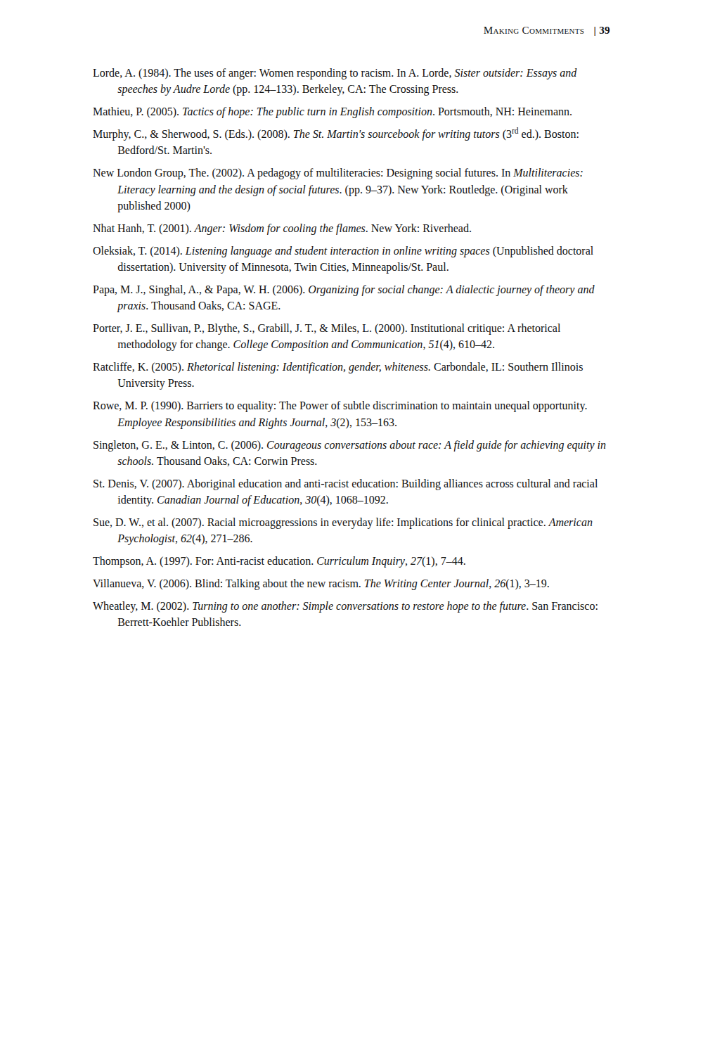Making Commitments | 39
Lorde, A. (1984). The uses of anger: Women responding to racism. In A. Lorde, Sister outsider: Essays and speeches by Audre Lorde (pp. 124–133). Berkeley, CA: The Crossing Press.
Mathieu, P. (2005). Tactics of hope: The public turn in English composition. Portsmouth, NH: Heinemann.
Murphy, C., & Sherwood, S. (Eds.). (2008). The St. Martin's sourcebook for writing tutors (3rd ed.). Boston: Bedford/St. Martin's.
New London Group, The. (2002). A pedagogy of multiliteracies: Designing social futures. In Multiliteracies: Literacy learning and the design of social futures. (pp. 9–37). New York: Routledge. (Original work published 2000)
Nhat Hanh, T. (2001). Anger: Wisdom for cooling the flames. New York: Riverhead.
Oleksiak, T. (2014). Listening language and student interaction in online writing spaces (Unpublished doctoral dissertation). University of Minnesota, Twin Cities, Minneapolis/St. Paul.
Papa, M. J., Singhal, A., & Papa, W. H. (2006). Organizing for social change: A dialectic journey of theory and praxis. Thousand Oaks, CA: SAGE.
Porter, J. E., Sullivan, P., Blythe, S., Grabill, J. T., & Miles, L. (2000). Institutional critique: A rhetorical methodology for change. College Composition and Communication, 51(4), 610–42.
Ratcliffe, K. (2005). Rhetorical listening: Identification, gender, whiteness. Carbondale, IL: Southern Illinois University Press.
Rowe, M. P. (1990). Barriers to equality: The Power of subtle discrimination to maintain unequal opportunity. Employee Responsibilities and Rights Journal, 3(2), 153–163.
Singleton, G. E., & Linton, C. (2006). Courageous conversations about race: A field guide for achieving equity in schools. Thousand Oaks, CA: Corwin Press.
St. Denis, V. (2007). Aboriginal education and anti-racist education: Building alliances across cultural and racial identity. Canadian Journal of Education, 30(4), 1068–1092.
Sue, D. W., et al. (2007). Racial microaggressions in everyday life: Implications for clinical practice. American Psychologist, 62(4), 271–286.
Thompson, A. (1997). For: Anti-racist education. Curriculum Inquiry, 27(1), 7–44.
Villanueva, V. (2006). Blind: Talking about the new racism. The Writing Center Journal, 26(1), 3–19.
Wheatley, M. (2002). Turning to one another: Simple conversations to restore hope to the future. San Francisco: Berrett-Koehler Publishers.